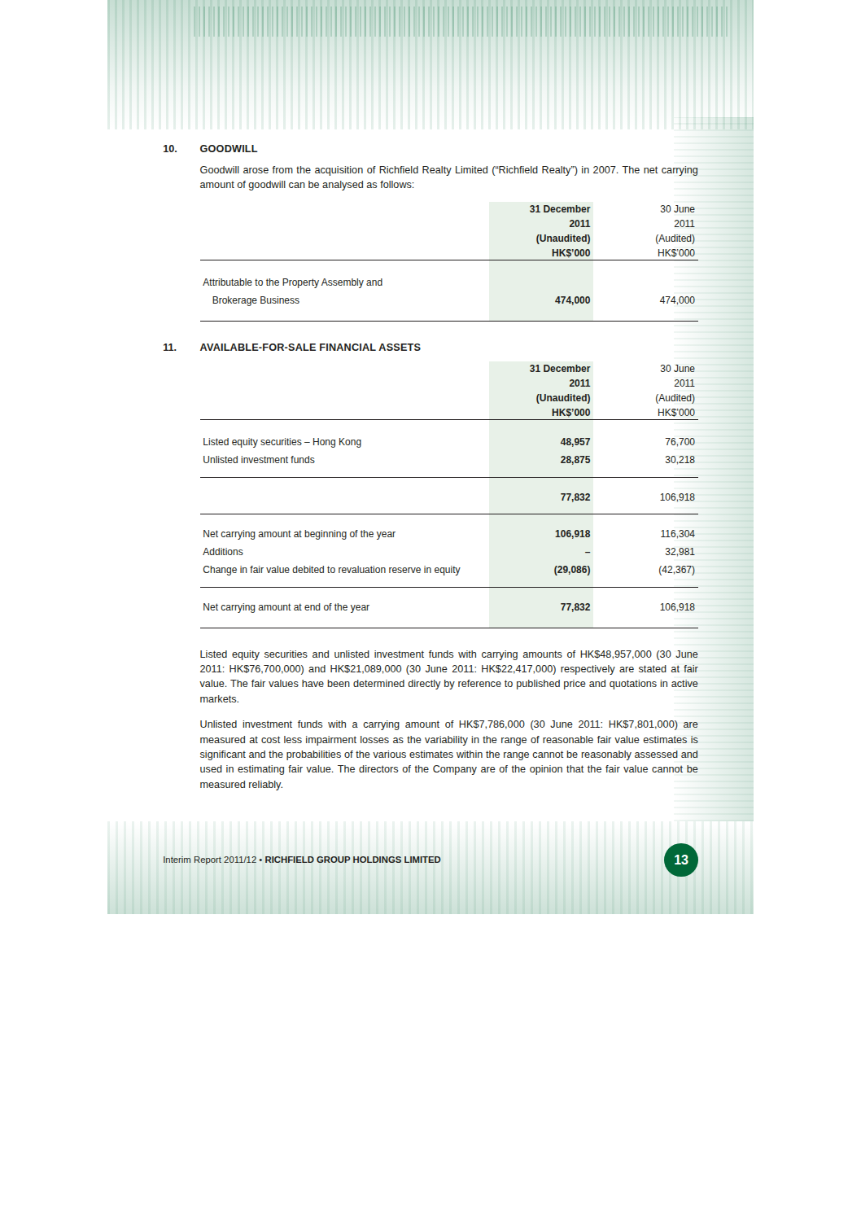10.
GOODWILL
Goodwill arose from the acquisition of Richfield Realty Limited (“Richfield Realty”) in 2007. The net carrying amount of goodwill can be analysed as follows:
| | 31 December | 30 June |
| --- | --- | --- |
| | 2011 | 2011 |
| | (Unaudited) | (Audited) |
| | HK$’000 | HK$’000 |
| Attributable to the Property Assembly and | | |
| Brokerage Business | 474,000 | 474,000 |
11.
AVAILABLE-FOR-SALE FINANCIAL ASSETS
| | 31 December | 30 June |
| --- | --- | --- |
| | 2011 | 2011 |
| | (Unaudited) | (Audited) |
| | HK$’000 | HK$’000 |
| Listed equity securities – Hong Kong | 48,957 | 76,700 |
| Unlisted investment funds | 28,875 | 30,218 |
| | 77,832 | 106,918 |
| Net carrying amount at beginning of the year | 106,918 | 116,304 |
| Additions | – | 32,981 |
| Change in fair value debited to revaluation reserve in equity | (29,086) | (42,367) |
| Net carrying amount at end of the year | 77,832 | 106,918 |
Listed equity securities and unlisted investment funds with carrying amounts of HK$48,957,000 (30 June 2011: HK$76,700,000) and HK$21,089,000 (30 June 2011: HK$22,417,000) respectively are stated at fair value. The fair values have been determined directly by reference to published price and quotations in active markets.
Unlisted investment funds with a carrying amount of HK$7,786,000 (30 June 2011: HK$7,801,000) are measured at cost less impairment losses as the variability in the range of reasonable fair value estimates is significant and the probabilities of the various estimates within the range cannot be reasonably assessed and used in estimating fair value. The directors of the Company are of the opinion that the fair value cannot be measured reliably.
Interim Report 2011/12 • RICHFIELD GROUP HOLDINGS LIMITED
13